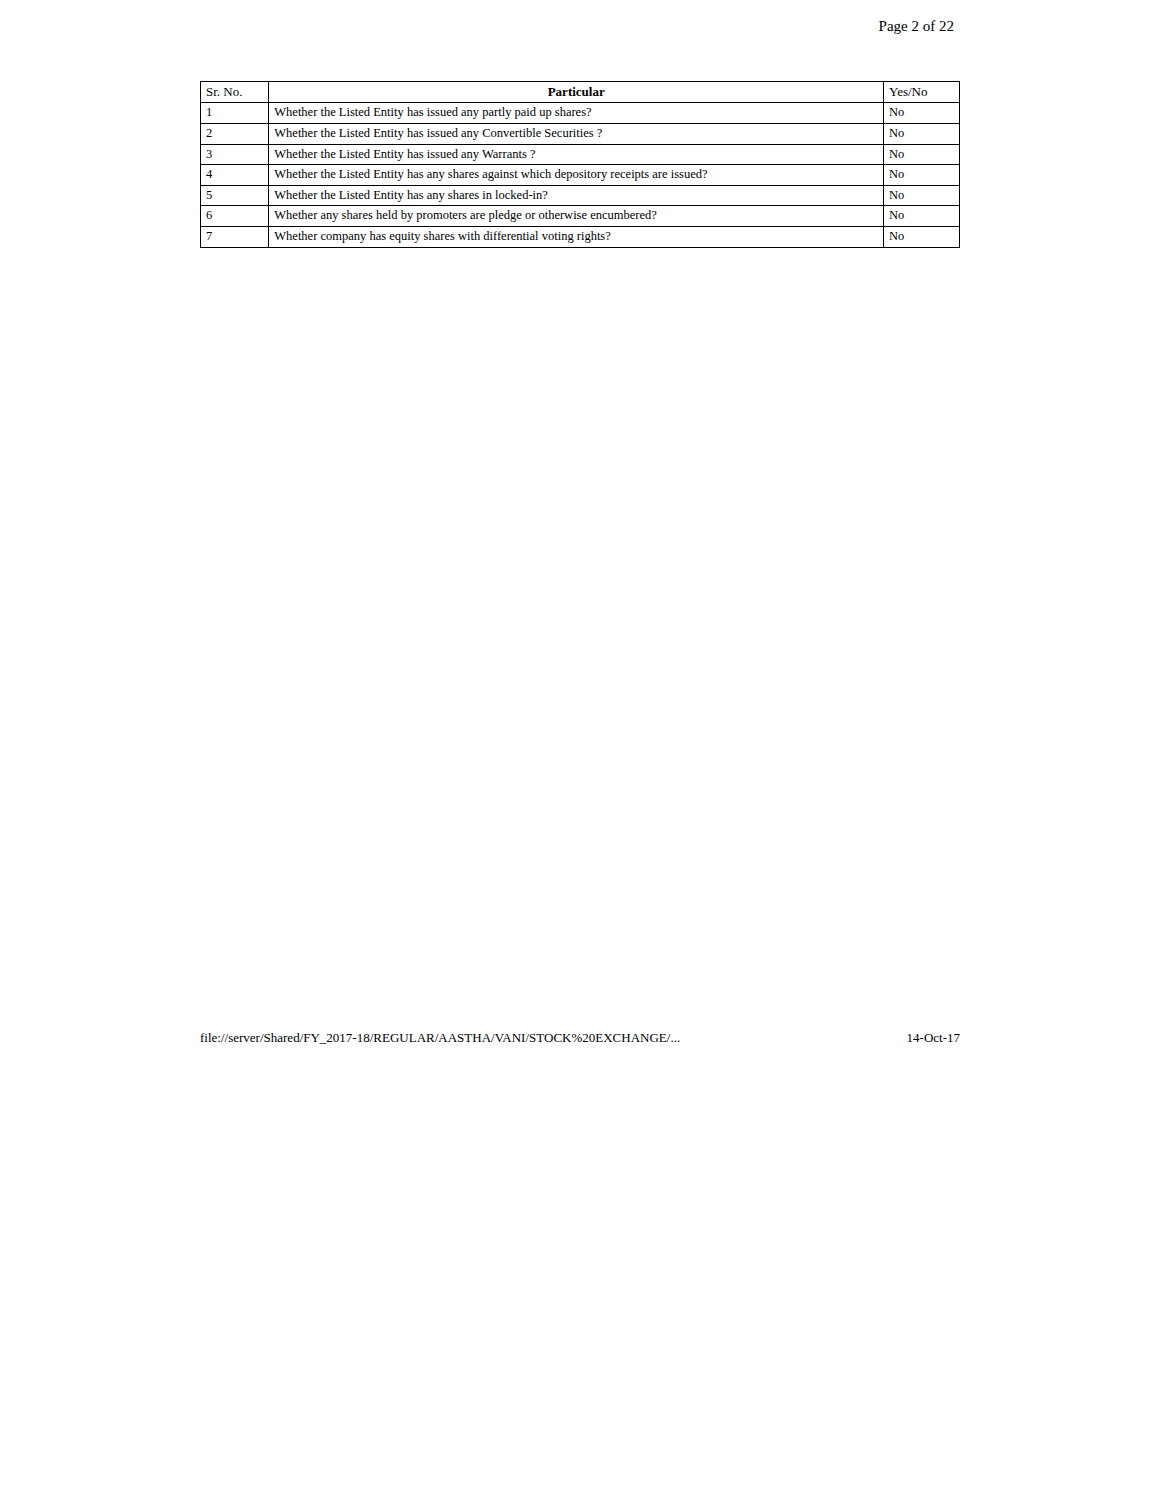Page 2 of 22
| Sr. No. | Particular | Yes/No |
| --- | --- | --- |
| 1 | Whether the Listed Entity has issued any partly paid up shares? | No |
| 2 | Whether the Listed Entity has issued any Convertible Securities ? | No |
| 3 | Whether the Listed Entity has issued any Warrants ? | No |
| 4 | Whether the Listed Entity has any shares against which depository receipts are issued? | No |
| 5 | Whether the Listed Entity has any shares in locked-in? | No |
| 6 | Whether any shares held by promoters are pledge or otherwise encumbered? | No |
| 7 | Whether company has equity shares with differential voting rights? | No |
file://server/Shared/FY_2017-18/REGULAR/AASTHA/VANI/STOCK%20EXCHANGE/...
14-Oct-17